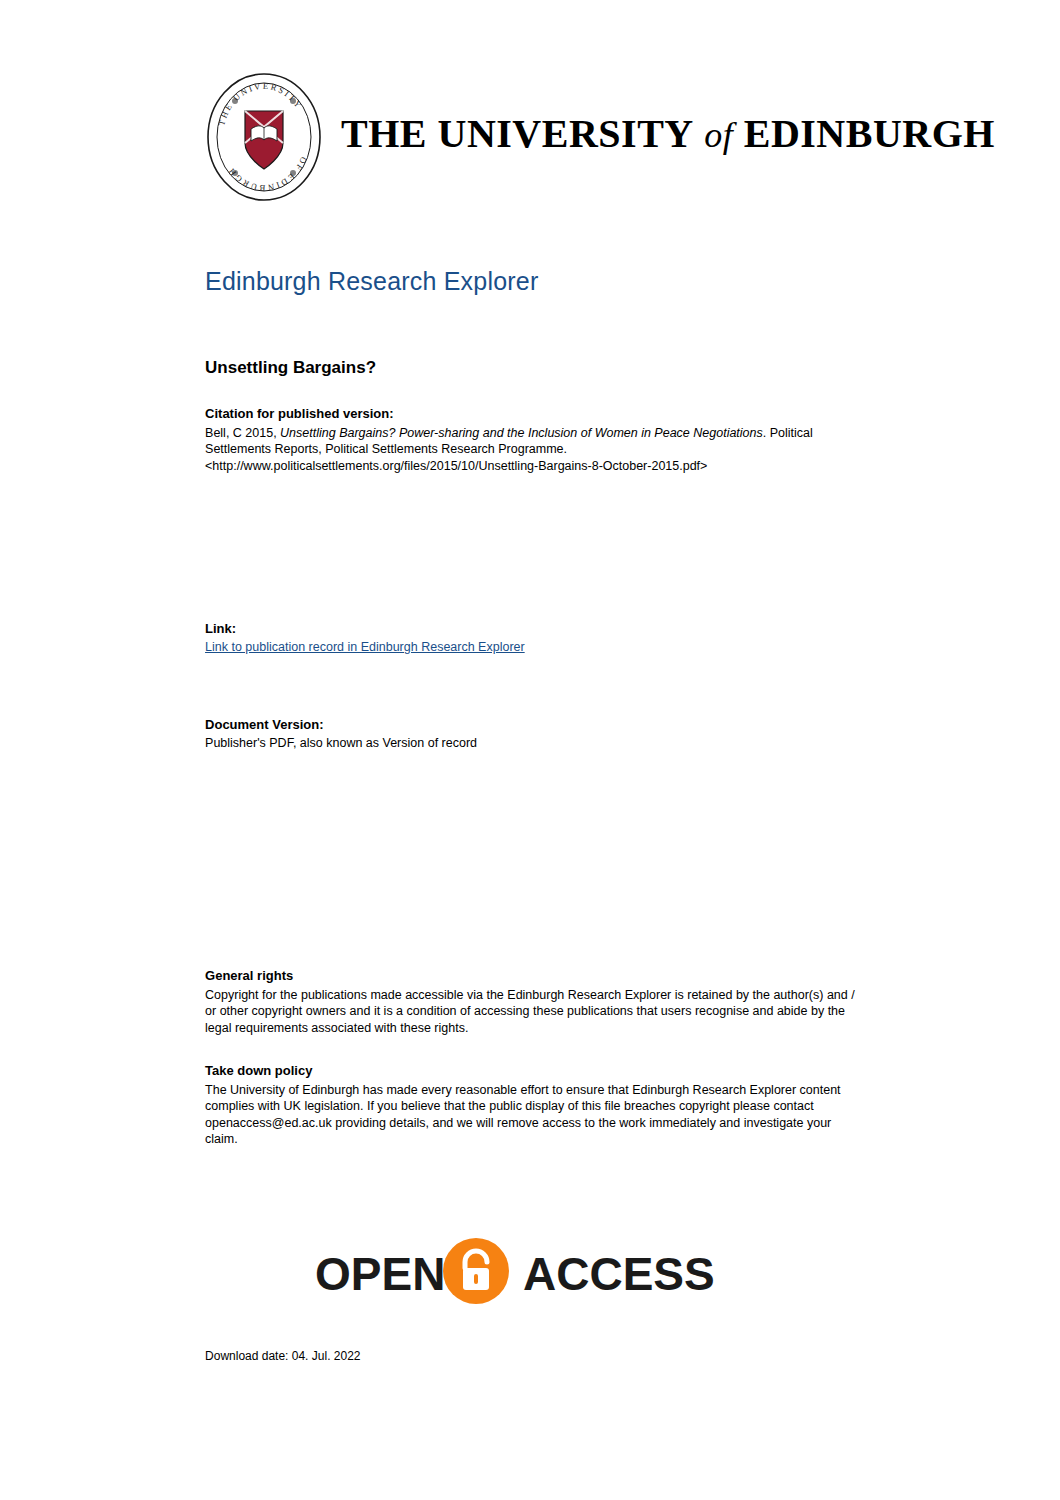THE UNIVERSITY OF EDINBURGH
THE UNIVERSITY of EDINBURGH
Edinburgh Research Explorer
Unsettling Bargains?
Citation for published version:
Bell, C 2015, Unsettling Bargains? Power-sharing and the Inclusion of Women in Peace Negotiations. Political Settlements Reports, Political Settlements Research Programme. <http://www.politicalsettlements.org/files/2015/10/Unsettling-Bargains-8-October-2015.pdf>
Link:
Link to publication record in Edinburgh Research Explorer
Document Version:
Publisher's PDF, also known as Version of record
General rights
Copyright for the publications made accessible via the Edinburgh Research Explorer is retained by the author(s) and / or other copyright owners and it is a condition of accessing these publications that users recognise and abide by the legal requirements associated with these rights.
Take down policy
The University of Edinburgh has made every reasonable effort to ensure that Edinburgh Research Explorer content complies with UK legislation. If you believe that the public display of this file breaches copyright please contact openaccess@ed.ac.uk providing details, and we will remove access to the work immediately and investigate your claim.
OPEN ACCESS
Download date: 04. Jul. 2022